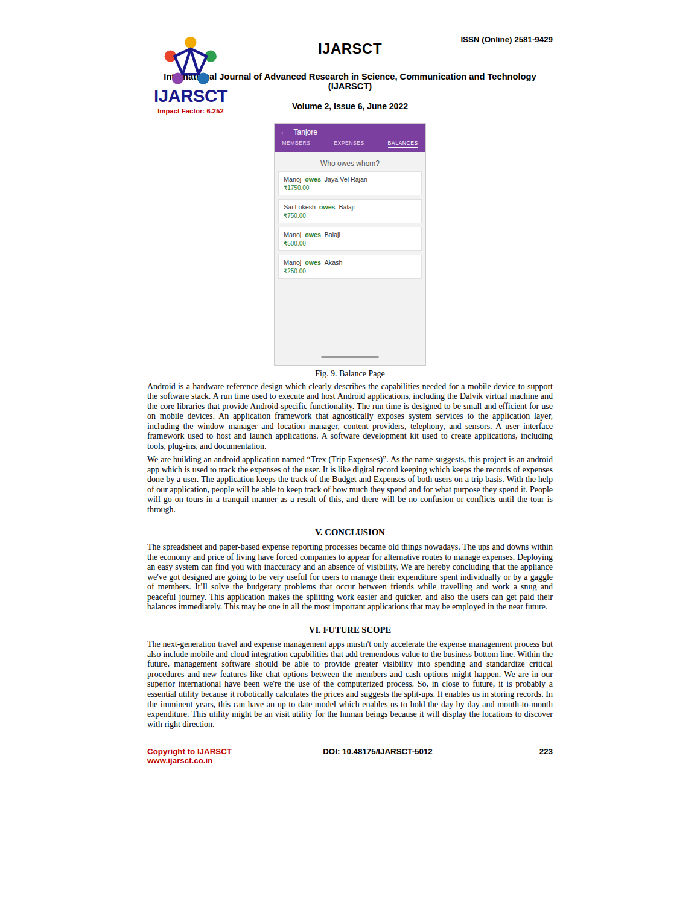IJARSCT
Impact Factor: 6.252
ISSN (Online) 2581-9429
IJARSCT
International Journal of Advanced Research in Science, Communication and Technology (IJARSCT)
Volume 2, Issue 6, June 2022
←Tanjore
MEMBERS EXPENSES BALANCES
Who owes whom?
Manoj owes Jaya Vel Rajan
₹1750.00
Sai Lokesh owes Balaji
₹750.00
Manoj owes Balaji
₹500.00
Manoj owes Akash
₹250.00
Fig. 9. Balance Page
Android is a hardware reference design which clearly describes the capabilities needed for a mobile device to support the software stack. A run time used to execute and host Android applications, including the Dalvik virtual machine and the core libraries that provide Android-specific functionality. The run time is designed to be small and efficient for use on mobile devices. An application framework that agnostically exposes system services to the application layer, including the window manager and location manager, content providers, telephony, and sensors. A user interface framework used to host and launch applications. A software development kit used to create applications, including tools, plug-ins, and documentation.
We are building an android application named “Trex (Trip Expenses)”. As the name suggests, this project is an android app which is used to track the expenses of the user. It is like digital record keeping which keeps the records of expenses done by a user. The application keeps the track of the Budget and Expenses of both users on a trip basis. With the help of our application, people will be able to keep track of how much they spend and for what purpose they spend it. People will go on tours in a tranquil manner as a result of this, and there will be no confusion or conflicts until the tour is through.
V. CONCLUSION
The spreadsheet and paper-based expense reporting processes became old things nowadays. The ups and downs within the economy and price of living have forced companies to appear for alternative routes to manage expenses. Deploying an easy system can find you with inaccuracy and an absence of visibility. We are hereby concluding that the appliance we've got designed are going to be very useful for users to manage their expenditure spent individually or by a gaggle of members. It’ll solve the budgetary problems that occur between friends while travelling and work a snug and peaceful journey. This application makes the splitting work easier and quicker, and also the users can get paid their balances immediately. This may be one in all the most important applications that may be employed in the near future.
VI. FUTURE SCOPE
The next-generation travel and expense management apps mustn't only accelerate the expense management process but also include mobile and cloud integration capabilities that add tremendous value to the business bottom line. Within the future, management software should be able to provide greater visibility into spending and standardize critical procedures and new features like chat options between the members and cash options might happen. We are in our superior international have been we're the use of the computerized process. So, in close to future, it is probably a essential utility because it robotically calculates the prices and suggests the split-ups. It enables us in storing records. In the imminent years, this can have an up to date model which enables us to hold the day by day and month-to-month expenditure. This utility might be an visit utility for the human beings because it will display the locations to discover with right direction.
Copyright to IJARSCT
www.ijarsct.co.in
DOI: 10.48175/IJARSCT-5012
223